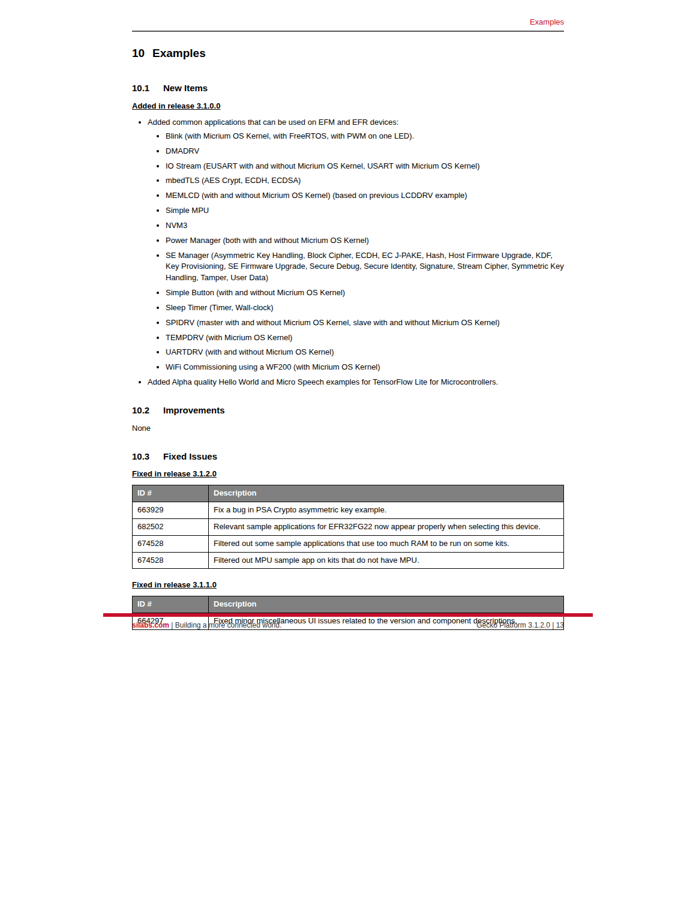Examples
10 Examples
10.1 New Items
Added in release 3.1.0.0
Added common applications that can be used on EFM and EFR devices:
Blink (with Micrium OS Kernel, with FreeRTOS, with PWM on one LED).
DMADRV
IO Stream (EUSART with and without Micrium OS Kernel, USART with Micrium OS Kernel)
mbedTLS (AES Crypt, ECDH, ECDSA)
MEMLCD (with and without Micrium OS Kernel) (based on previous LCDDRV example)
Simple MPU
NVM3
Power Manager (both with and without Micrium OS Kernel)
SE Manager (Asymmetric Key Handling, Block Cipher, ECDH, EC J-PAKE, Hash, Host Firmware Upgrade, KDF, Key Provisioning, SE Firmware Upgrade, Secure Debug, Secure Identity, Signature, Stream Cipher, Symmetric Key Handling, Tamper, User Data)
Simple Button (with and without Micrium OS Kernel)
Sleep Timer (Timer, Wall-clock)
SPIDRV (master with and without Micrium OS Kernel, slave with and without Micrium OS Kernel)
TEMPDRV (with Micrium OS Kernel)
UARTDRV (with and without Micrium OS Kernel)
WiFi Commissioning using a WF200 (with Micrium OS Kernel)
Added Alpha quality Hello World and Micro Speech examples for TensorFlow Lite for Microcontrollers.
10.2 Improvements
None
10.3 Fixed Issues
Fixed in release 3.1.2.0
| ID # | Description |
| --- | --- |
| 663929 | Fix a bug in PSA Crypto asymmetric key example. |
| 682502 | Relevant sample applications for EFR32FG22 now appear properly when selecting this device. |
| 674528 | Filtered out some sample applications that use too much RAM to be run on some kits. |
| 674528 | Filtered out MPU sample app on kits that do not have MPU. |
Fixed in release 3.1.1.0
| ID # | Description |
| --- | --- |
| 664297 | Fixed minor miscellaneous UI issues related to the version and component descriptions. |
silabs.com | Building a more connected world.
Gecko Platform 3.1.2.0 | 13